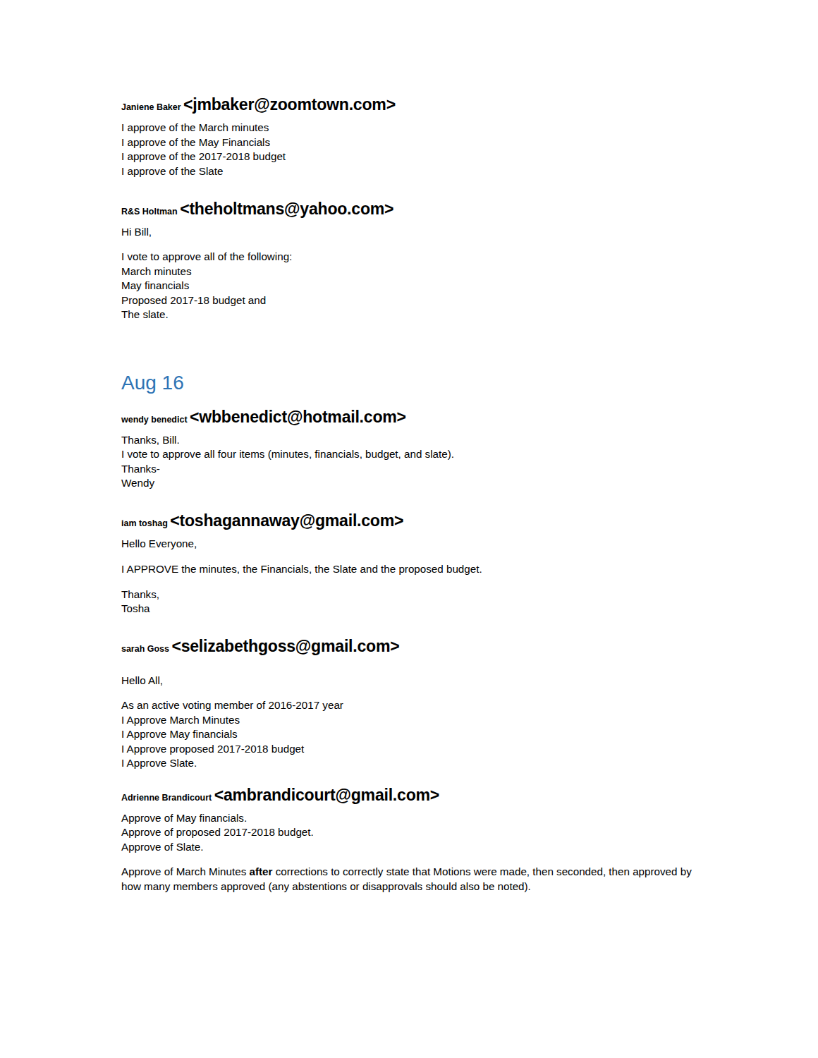Janiene Baker <jmbaker@zoomtown.com>
I approve of the March minutes
I approve of the May Financials
I approve of the 2017-2018 budget
I approve of the Slate
R&S Holtman <theholtmans@yahoo.com>
Hi Bill,
I vote to approve all of the following:
March minutes
May financials
Proposed 2017-18 budget and
The slate.
Aug 16
wendy benedict <wbbenedict@hotmail.com>
Thanks, Bill.
I vote to approve all four items (minutes, financials, budget, and slate).
Thanks-
Wendy
iam toshag <toshagannaway@gmail.com>
Hello Everyone,
I APPROVE the minutes, the Financials, the Slate and the proposed budget.
Thanks,
Tosha
sarah Goss <selizabethgoss@gmail.com>
Hello All,
As an active voting member of 2016-2017 year
I Approve March Minutes
I Approve May financials
I Approve proposed 2017-2018 budget
I Approve Slate.
Adrienne Brandicourt <ambrandicourt@gmail.com>
Approve of May financials.
Approve of proposed 2017-2018 budget.
Approve of Slate.
Approve of March Minutes after corrections to correctly state that Motions were made, then seconded, then approved by how many members approved (any abstentions or disapprovals should also be noted).